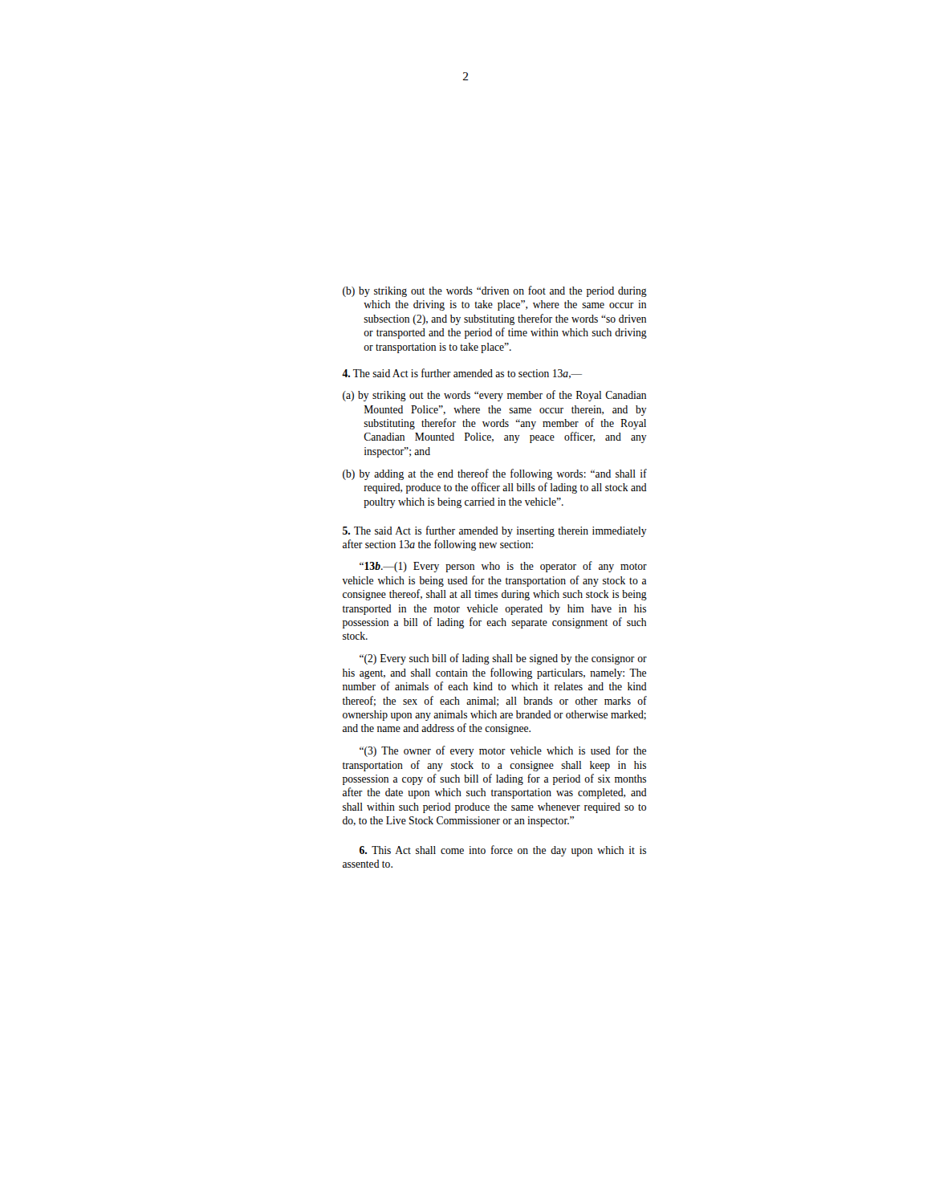2
(b) by striking out the words “driven on foot and the period during which the driving is to take place”, where the same occur in subsection (2), and by substituting therefor the words “so driven or transported and the period of time within which such driving or transportation is to take place”.
4. The said Act is further amended as to section 13a,—
(a) by striking out the words “every member of the Royal Canadian Mounted Police”, where the same occur therein, and by substituting therefor the words “any member of the Royal Canadian Mounted Police, any peace officer, and any inspector”; and
(b) by adding at the end thereof the following words: “and shall if required, produce to the officer all bills of lading to all stock and poultry which is being carried in the vehicle”.
5. The said Act is further amended by inserting therein immediately after section 13a the following new section:
“13 b.—(1) Every person who is the operator of any motor vehicle which is being used for the transportation of any stock to a consignee thereof, shall at all times during which such stock is being transported in the motor vehicle operated by him have in his possession a bill of lading for each separate consignment of such stock.
“(2) Every such bill of lading shall be signed by the consignor or his agent, and shall contain the following particulars, namely: The number of animals of each kind to which it relates and the kind thereof; the sex of each animal; all brands or other marks of ownership upon any animals which are branded or otherwise marked; and the name and address of the consignee.
“(3) The owner of every motor vehicle which is used for the transportation of any stock to a consignee shall keep in his possession a copy of such bill of lading for a period of six months after the date upon which such transportation was completed, and shall within such period produce the same whenever required so to do, to the Live Stock Commissioner or an inspector.”
6. This Act shall come into force on the day upon which it is assented to.